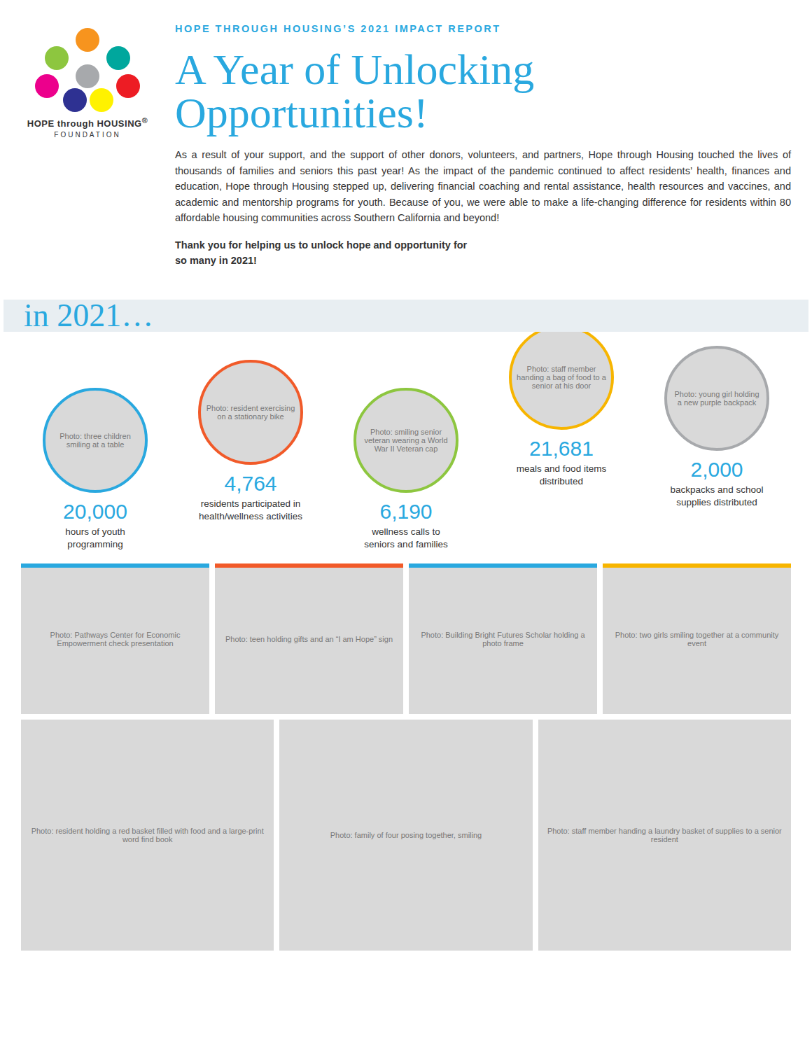HOPE through HOUSING® FOUNDATION
HOPE THROUGH HOUSING’S 2021 IMPACT REPORT
A Year of Unlocking Opportunities!
As a result of your support, and the support of other donors, volunteers, and partners, Hope through Housing touched the lives of thousands of families and seniors this past year! As the impact of the pandemic continued to affect residents’ health, finances and education, Hope through Housing stepped up, delivering financial coaching and rental assistance, health resources and vaccines, and academic and mentorship programs for youth. Because of you, we were able to make a life-changing difference for residents within 80 affordable housing communities across Southern California and beyond!
Thank you for helping us to unlock hope and opportunity for
so many in 2021!
in 2021…
Photo: three children smiling at a table
20,000
hours of youth
programming
Photo: resident exercising on a stationary bike
4,764
residents participated in
health/wellness activities
Photo: smiling senior veteran wearing a World War II Veteran cap
6,190
wellness calls to
seniors and families
Photo: staff member handing a bag of food to a senior at his door
21,681
meals and food items
distributed
Photo: young girl holding a new purple backpack
2,000
backpacks and school
supplies distributed
Photo: Pathways Center for Economic Empowerment check presentation
Photo: teen holding gifts and an “I am Hope” sign
Photo: Building Bright Futures Scholar holding a photo frame
Photo: two girls smiling together at a community event
Photo: resident holding a red basket filled with food and a large-print word find book
Photo: family of four posing together, smiling
Photo: staff member handing a laundry basket of supplies to a senior resident